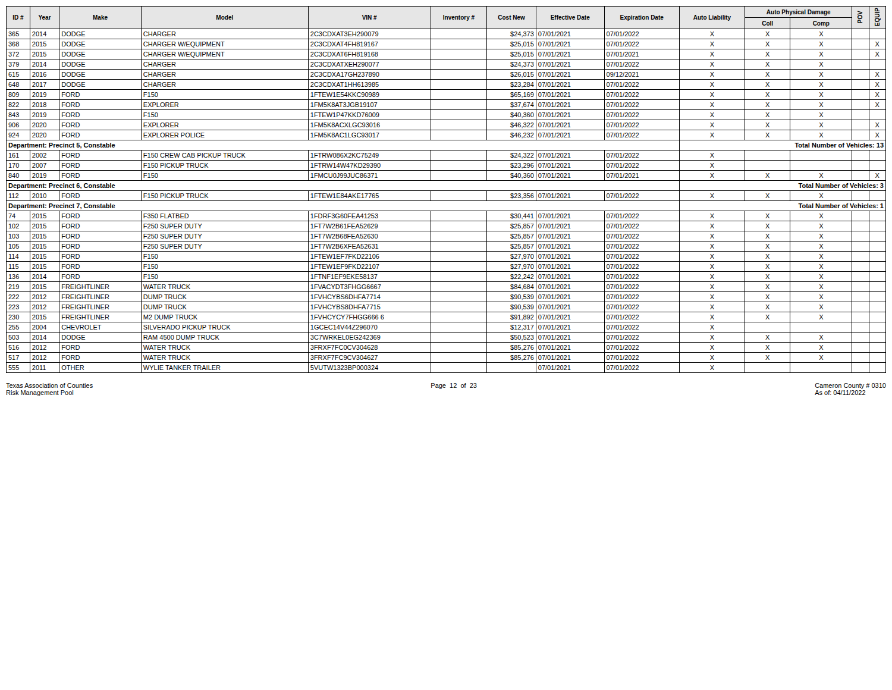| ID # | Year | Make | Model | VIN # | Inventory # | Cost New | Effective Date | Expiration Date | Auto Liability | Auto Physical Damage | POV | EQUIP |
| --- | --- | --- | --- | --- | --- | --- | --- | --- | --- | --- | --- | --- |
| Coll | Comp |
| 365 | 2014 | DODGE | CHARGER | 2C3CDXAT3EH290079 | | $24,373 | 07/01/2021 | 07/01/2022 | X | X | X | | |
| 368 | 2015 | DODGE | CHARGER W/EQUIPMENT | 2C3CDXAT4FH819167 | | $25,015 | 07/01/2021 | 07/01/2022 | X | X | X | | X |
| 372 | 2015 | DODGE | CHARGER W/EQUIPMENT | 2C3CDXAT6FH819168 | | $25,015 | 07/01/2021 | 07/01/2021 | X | X | X | | X |
| 379 | 2014 | DODGE | CHARGER | 2C3CDXATXEH290077 | | $24,373 | 07/01/2021 | 07/01/2022 | X | X | X | | |
| 615 | 2016 | DODGE | CHARGER | 2C3CDXA17GH237890 | | $26,015 | 07/01/2021 | 09/12/2021 | X | X | X | | X |
| 648 | 2017 | DODGE | CHARGER | 2C3CDXAT1HH613985 | | $23,284 | 07/01/2021 | 07/01/2022 | X | X | X | | X |
| 809 | 2019 | FORD | F150 | 1FTEW1E54KKC90989 | | $65,169 | 07/01/2021 | 07/01/2022 | X | X | X | | X |
| 822 | 2018 | FORD | EXPLORER | 1FM5K8AT3JGB19107 | | $37,674 | 07/01/2021 | 07/01/2022 | X | X | X | | X |
| 843 | 2019 | FORD | F150 | 1FTEW1P47KKD76009 | | $40,360 | 07/01/2021 | 07/01/2022 | X | X | X | | |
| 906 | 2020 | FORD | EXPLORER | 1FM5K8ACXLGC93016 | | $46,322 | 07/01/2021 | 07/01/2022 | X | X | X | | X |
| 924 | 2020 | FORD | EXPLORER POLICE | 1FM5K8AC1LGC93017 | | $46,232 | 07/01/2021 | 07/01/2022 | X | X | X | | X |
| Department: Precinct 5, Constable | Total Number of Vehicles: 13 |
| 161 | 2002 | FORD | F150 CREW CAB PICKUP TRUCK | 1FTRW086X2KC75249 | | $24,322 | 07/01/2021 | 07/01/2022 | X | | | | |
| 170 | 2007 | FORD | F150 PICKUP TRUCK | 1FTRW14W47KD29390 | | $23,296 | 07/01/2021 | 07/01/2022 | X | | | | |
| 840 | 2019 | FORD | F150 | 1FMCU0J99JUC86371 | | $40,360 | 07/01/2021 | 07/01/2021 | X | X | X | | X |
| Department: Precinct 6, Constable | Total Number of Vehicles: 3 |
| 112 | 2010 | FORD | F150 PICKUP TRUCK | 1FTEW1E84AKE17765 | | $23,356 | 07/01/2021 | 07/01/2022 | X | X | X | | |
| Department: Precinct 7, Constable | Total Number of Vehicles: 1 |
| 74 | 2015 | FORD | F350 FLATBED | 1FDRF3G60FEA41253 | | $30,441 | 07/01/2021 | 07/01/2022 | X | X | X | | |
| 102 | 2015 | FORD | F250 SUPER DUTY | 1FT7W2B61FEA52629 | | $25,857 | 07/01/2021 | 07/01/2022 | X | X | X | | |
| 103 | 2015 | FORD | F250 SUPER DUTY | 1FT7W2B68FEA52630 | | $25,857 | 07/01/2021 | 07/01/2022 | X | X | X | | |
| 105 | 2015 | FORD | F250 SUPER DUTY | 1FT7W2B6XFEA52631 | | $25,857 | 07/01/2021 | 07/01/2022 | X | X | X | | |
| 114 | 2015 | FORD | F150 | 1FTEW1EF7FKD22106 | | $27,970 | 07/01/2021 | 07/01/2022 | X | X | X | | |
| 115 | 2015 | FORD | F150 | 1FTEW1EF9FKD22107 | | $27,970 | 07/01/2021 | 07/01/2022 | X | X | X | | |
| 136 | 2014 | FORD | F150 | 1FTNF1EF9EKE58137 | | $22,242 | 07/01/2021 | 07/01/2022 | X | X | X | | |
| 219 | 2015 | FREIGHTLINER | WATER TRUCK | 1FVACYDT3FHGG6667 | | $84,684 | 07/01/2021 | 07/01/2022 | X | X | X | | |
| 222 | 2012 | FREIGHTLINER | DUMP TRUCK | 1FVHCYBS6DHFA7714 | | $90,539 | 07/01/2021 | 07/01/2022 | X | X | X | | |
| 223 | 2012 | FREIGHTLINER | DUMP TRUCK | 1FVHCYBS8DHFA7715 | | $90,539 | 07/01/2021 | 07/01/2022 | X | X | X | | |
| 230 | 2015 | FREIGHTLINER | M2 DUMP TRUCK | 1FVHCYCY7FHGG666 6 | | $91,892 | 07/01/2021 | 07/01/2022 | X | X | X | | |
| 255 | 2004 | CHEVROLET | SILVERADO PICKUP TRUCK | 1GCEC14V44Z296070 | | $12,317 | 07/01/2021 | 07/01/2022 | X | | | | |
| 503 | 2014 | DODGE | RAM 4500 DUMP TRUCK | 3C7WRKEL0EG242369 | | $50,523 | 07/01/2021 | 07/01/2022 | X | X | X | | |
| 516 | 2012 | FORD | WATER TRUCK | 3FRXF7FC0CV304628 | | $85,276 | 07/01/2021 | 07/01/2022 | X | X | X | | |
| 517 | 2012 | FORD | WATER TRUCK | 3FRXF7FC9CV304627 | | $85,276 | 07/01/2021 | 07/01/2022 | X | X | X | | |
| 555 | 2011 | OTHER | WYLIE TANKER TRAILER | 5VUTW1323BP000324 | | | 07/01/2021 | 07/01/2022 | X | | | | |
Texas Association of Counties
Risk Management Pool
Page 12 of 23
Cameron County # 0310
As of: 04/11/2022